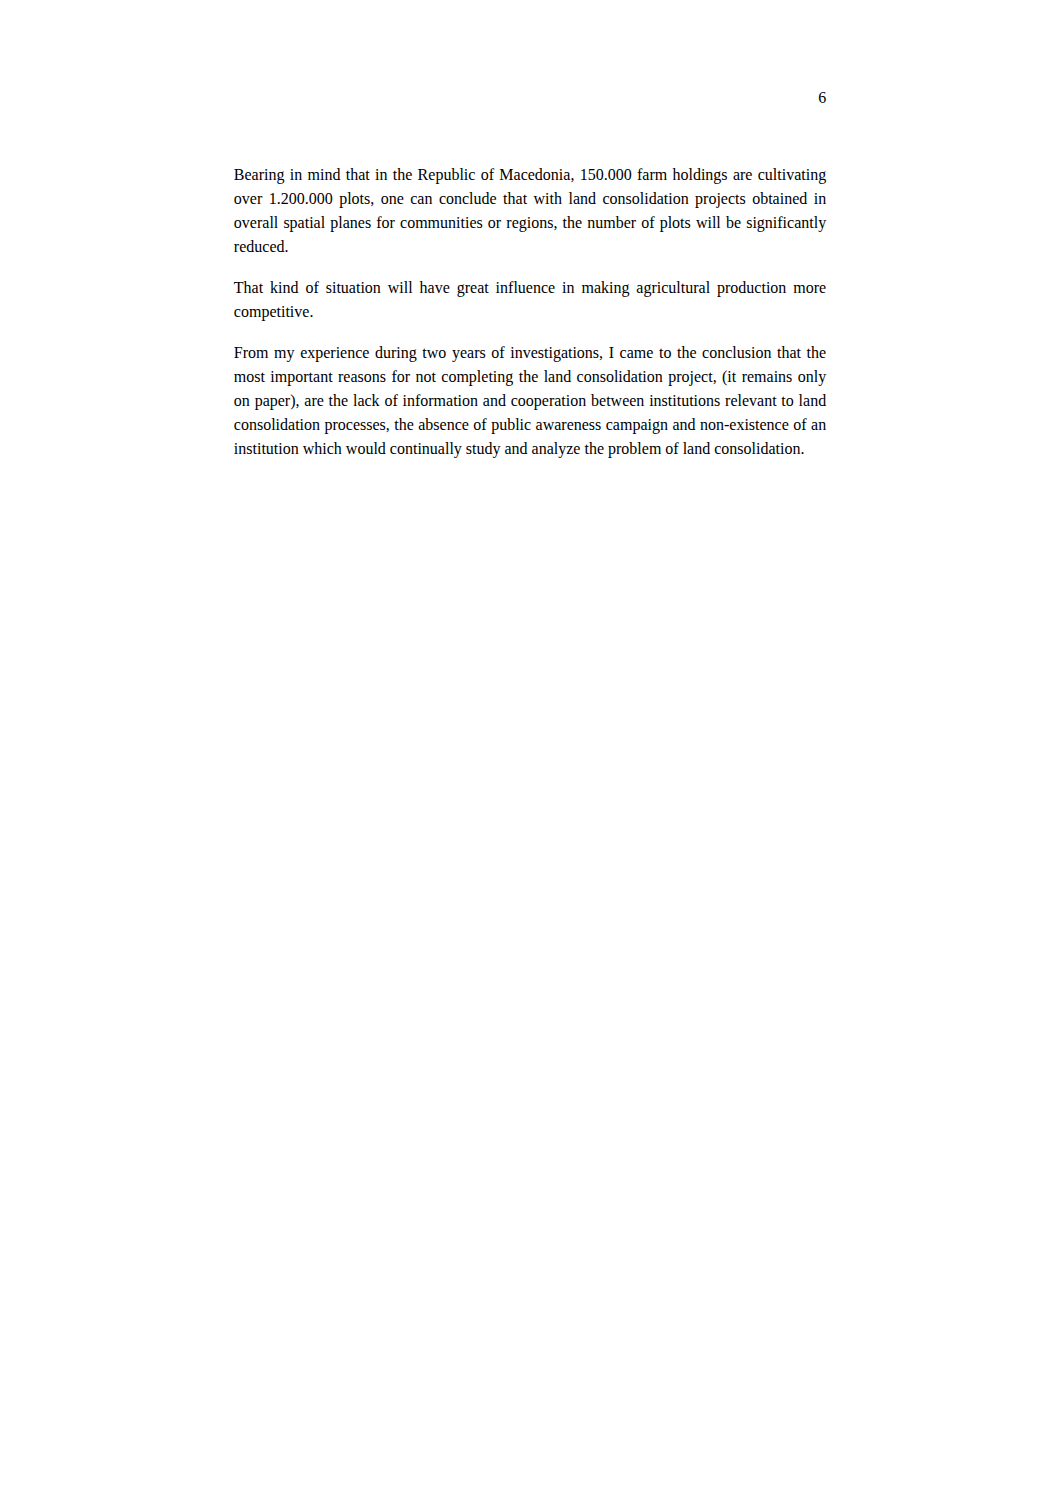6
Bearing in mind that in the Republic of Macedonia, 150.000 farm holdings are cultivating over 1.200.000 plots, one can conclude that with land consolidation projects obtained in overall spatial planes for communities or regions, the number of plots will be significantly reduced.
That kind of situation will have great influence in making agricultural production more competitive.
From my experience during two years of investigations, I came to the conclusion that the most important reasons for not completing the land consolidation project, (it remains only on paper), are the lack of information and cooperation between institutions relevant to land consolidation processes, the absence of public awareness campaign and non-existence of an institution which would continually study and analyze the problem of land consolidation.